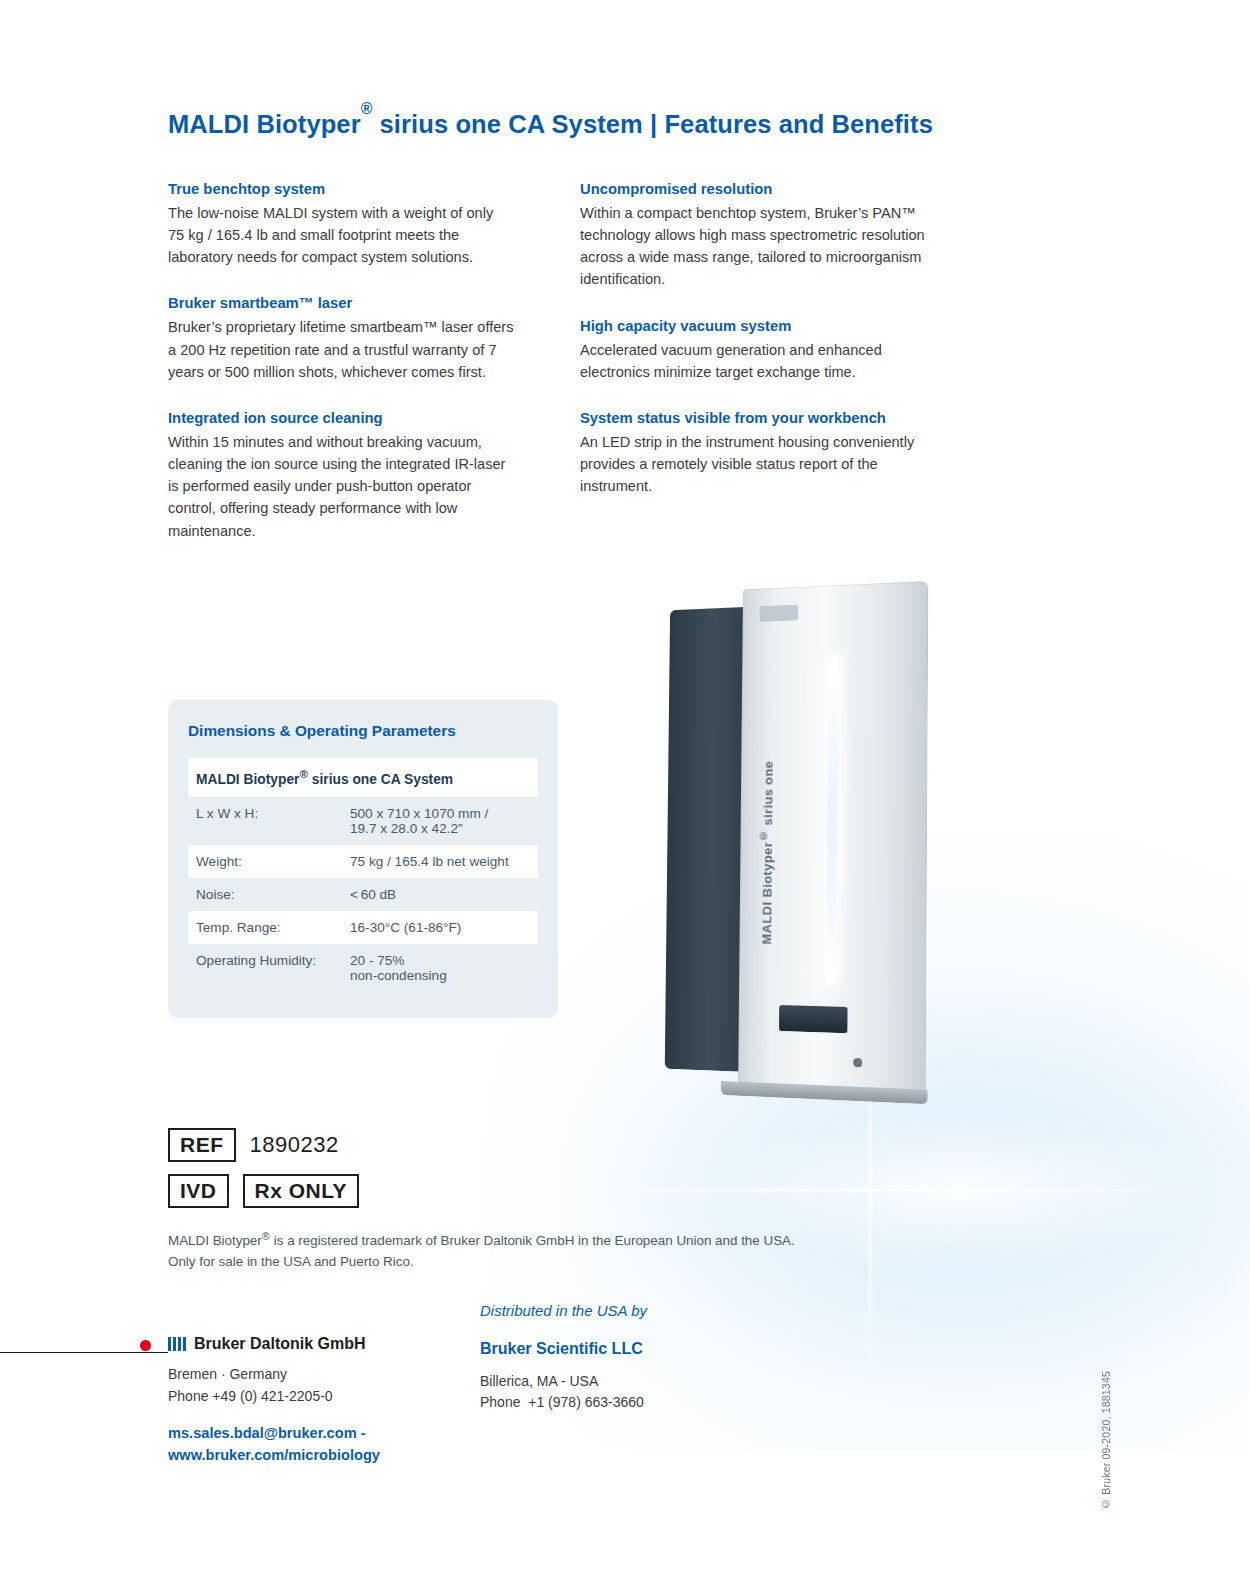MALDI Biotyper® sirius one CA System | Features and Benefits
True benchtop system
The low-noise MALDI system with a weight of only 75 kg / 165.4 lb and small footprint meets the laboratory needs for compact system solutions.
Bruker smartbeam™ laser
Bruker’s proprietary lifetime smartbeam™ laser offers a 200 Hz repetition rate and a trustful warranty of 7 years or 500 million shots, whichever comes first.
Integrated ion source cleaning
Within 15 minutes and without breaking vacuum, cleaning the ion source using the integrated IR-laser is performed easily under push-button operator control, offering steady performance with low maintenance.
Uncompromised resolution
Within a compact benchtop system, Bruker’s PAN™ technology allows high mass spectrometric resolution across a wide mass range, tailored to microorganism identification.
High capacity vacuum system
Accelerated vacuum generation and enhanced electronics minimize target exchange time.
System status visible from your workbench
An LED strip in the instrument housing conveniently provides a remotely visible status report of the instrument.
Dimensions & Operating Parameters
| MALDI Biotyper ® sirius one CA System |
| L x W x H: | 500 x 710 x 1070 mm / 19.7 x 28.0 x 42.2” |
| Weight: | 75 kg / 165.4 lb net weight |
| Noise: | < 60 dB |
| Temp. Range: | 16-30°C (61-86°F) |
| Operating Humidity: | 20 - 75% non-condensing |
MALDI Biotyper® sirius one
REF 1890232
IVD Rx ONLY
MALDI Biotyper® is a registered trademark of Bruker Daltonik GmbH in the European Union and the USA.
Only for sale in the USA and Puerto Rico.
Bruker Daltonik GmbH
Bremen · Germany
Phone +49 (0) 421-2205-0
ms.sales.bdal@bruker.com - www.bruker.com/microbiology
Distributed in the USA by
Bruker Scientific LLC
Billerica, MA - USA
Phone +1 (978) 663-3660
© Bruker 09-2020, 1881345